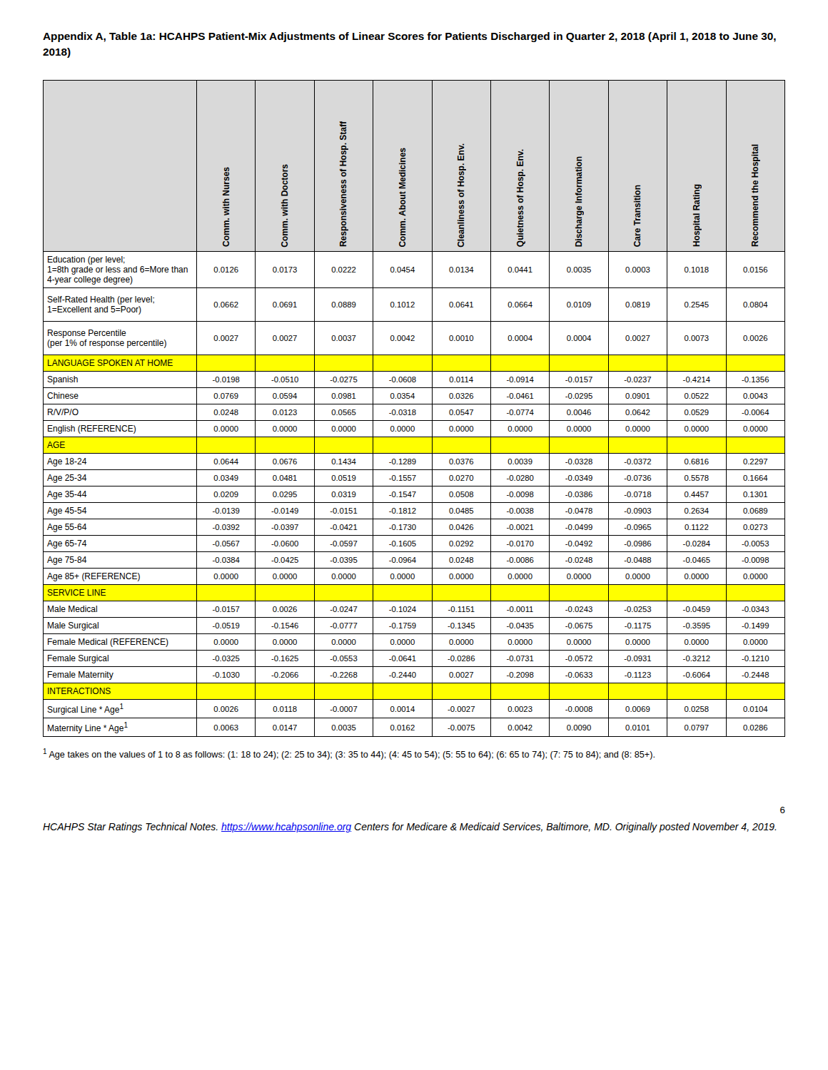Appendix A, Table 1a: HCAHPS Patient-Mix Adjustments of Linear Scores for Patients Discharged in Quarter 2, 2018 (April 1, 2018 to June 30, 2018)
| | Comm. with Nurses | Comm. with Doctors | Responsiveness of Hosp. Staff | Comm. About Medicines | Cleanliness of Hosp. Env. | Quietness of Hosp. Env. | Discharge Information | Care Transition | Hospital Rating | Recommend the Hospital |
| --- | --- | --- | --- | --- | --- | --- | --- | --- | --- | --- |
| Education (per level; 1=8th grade or less and 6=More than 4-year college degree) | 0.0126 | 0.0173 | 0.0222 | 0.0454 | 0.0134 | 0.0441 | 0.0035 | 0.0003 | 0.1018 | 0.0156 |
| Self-Rated Health (per level; 1=Excellent and 5=Poor) | 0.0662 | 0.0691 | 0.0889 | 0.1012 | 0.0641 | 0.0664 | 0.0109 | 0.0819 | 0.2545 | 0.0804 |
| Response Percentile (per 1% of response percentile) | 0.0027 | 0.0027 | 0.0037 | 0.0042 | 0.0010 | 0.0004 | 0.0004 | 0.0027 | 0.0073 | 0.0026 |
| Language Spoken at Home | | | | | | | | | | |
| Spanish | -0.0198 | -0.0510 | -0.0275 | -0.0608 | 0.0114 | -0.0914 | -0.0157 | -0.0237 | -0.4214 | -0.1356 |
| Chinese | 0.0769 | 0.0594 | 0.0981 | 0.0354 | 0.0326 | -0.0461 | -0.0295 | 0.0901 | 0.0522 | 0.0043 |
| R/V/P/O | 0.0248 | 0.0123 | 0.0565 | -0.0318 | 0.0547 | -0.0774 | 0.0046 | 0.0642 | 0.0529 | -0.0064 |
| English (REFERENCE) | 0.0000 | 0.0000 | 0.0000 | 0.0000 | 0.0000 | 0.0000 | 0.0000 | 0.0000 | 0.0000 | 0.0000 |
| Age | | | | | | | | | | |
| Age 18-24 | 0.0644 | 0.0676 | 0.1434 | -0.1289 | 0.0376 | 0.0039 | -0.0328 | -0.0372 | 0.6816 | 0.2297 |
| Age 25-34 | 0.0349 | 0.0481 | 0.0519 | -0.1557 | 0.0270 | -0.0280 | -0.0349 | -0.0736 | 0.5578 | 0.1664 |
| Age 35-44 | 0.0209 | 0.0295 | 0.0319 | -0.1547 | 0.0508 | -0.0098 | -0.0386 | -0.0718 | 0.4457 | 0.1301 |
| Age 45-54 | -0.0139 | -0.0149 | -0.0151 | -0.1812 | 0.0485 | -0.0038 | -0.0478 | -0.0903 | 0.2634 | 0.0689 |
| Age 55-64 | -0.0392 | -0.0397 | -0.0421 | -0.1730 | 0.0426 | -0.0021 | -0.0499 | -0.0965 | 0.1122 | 0.0273 |
| Age 65-74 | -0.0567 | -0.0600 | -0.0597 | -0.1605 | 0.0292 | -0.0170 | -0.0492 | -0.0986 | -0.0284 | -0.0053 |
| Age 75-84 | -0.0384 | -0.0425 | -0.0395 | -0.0964 | 0.0248 | -0.0086 | -0.0248 | -0.0488 | -0.0465 | -0.0098 |
| Age 85+ (REFERENCE) | 0.0000 | 0.0000 | 0.0000 | 0.0000 | 0.0000 | 0.0000 | 0.0000 | 0.0000 | 0.0000 | 0.0000 |
| Service Line | | | | | | | | | | |
| Male Medical | -0.0157 | 0.0026 | -0.0247 | -0.1024 | -0.1151 | -0.0011 | -0.0243 | -0.0253 | -0.0459 | -0.0343 |
| Male Surgical | -0.0519 | -0.1546 | -0.0777 | -0.1759 | -0.1345 | -0.0435 | -0.0675 | -0.1175 | -0.3595 | -0.1499 |
| Female Medical (REFERENCE) | 0.0000 | 0.0000 | 0.0000 | 0.0000 | 0.0000 | 0.0000 | 0.0000 | 0.0000 | 0.0000 | 0.0000 |
| Female Surgical | -0.0325 | -0.1625 | -0.0553 | -0.0641 | -0.0286 | -0.0731 | -0.0572 | -0.0931 | -0.3212 | -0.1210 |
| Female Maternity | -0.1030 | -0.2066 | -0.2268 | -0.2440 | 0.0027 | -0.2098 | -0.0633 | -0.1123 | -0.6064 | -0.2448 |
| Interactions | | | | | | | | | | |
| Surgical Line * Age 1 | 0.0026 | 0.0118 | -0.0007 | 0.0014 | -0.0027 | 0.0023 | -0.0008 | 0.0069 | 0.0258 | 0.0104 |
| Maternity Line * Age 1 | 0.0063 | 0.0147 | 0.0035 | 0.0162 | -0.0075 | 0.0042 | 0.0090 | 0.0101 | 0.0797 | 0.0286 |
1 Age takes on the values of 1 to 8 as follows: (1: 18 to 24); (2: 25 to 34); (3: 35 to 44); (4: 45 to 54); (5: 55 to 64); (6: 65 to 74); (7: 75 to 84); and (8: 85+).
6
HCAHPS Star Ratings Technical Notes. https://www.hcahpsonline.org Centers for Medicare & Medicaid Services, Baltimore, MD. Originally posted November 4, 2019.